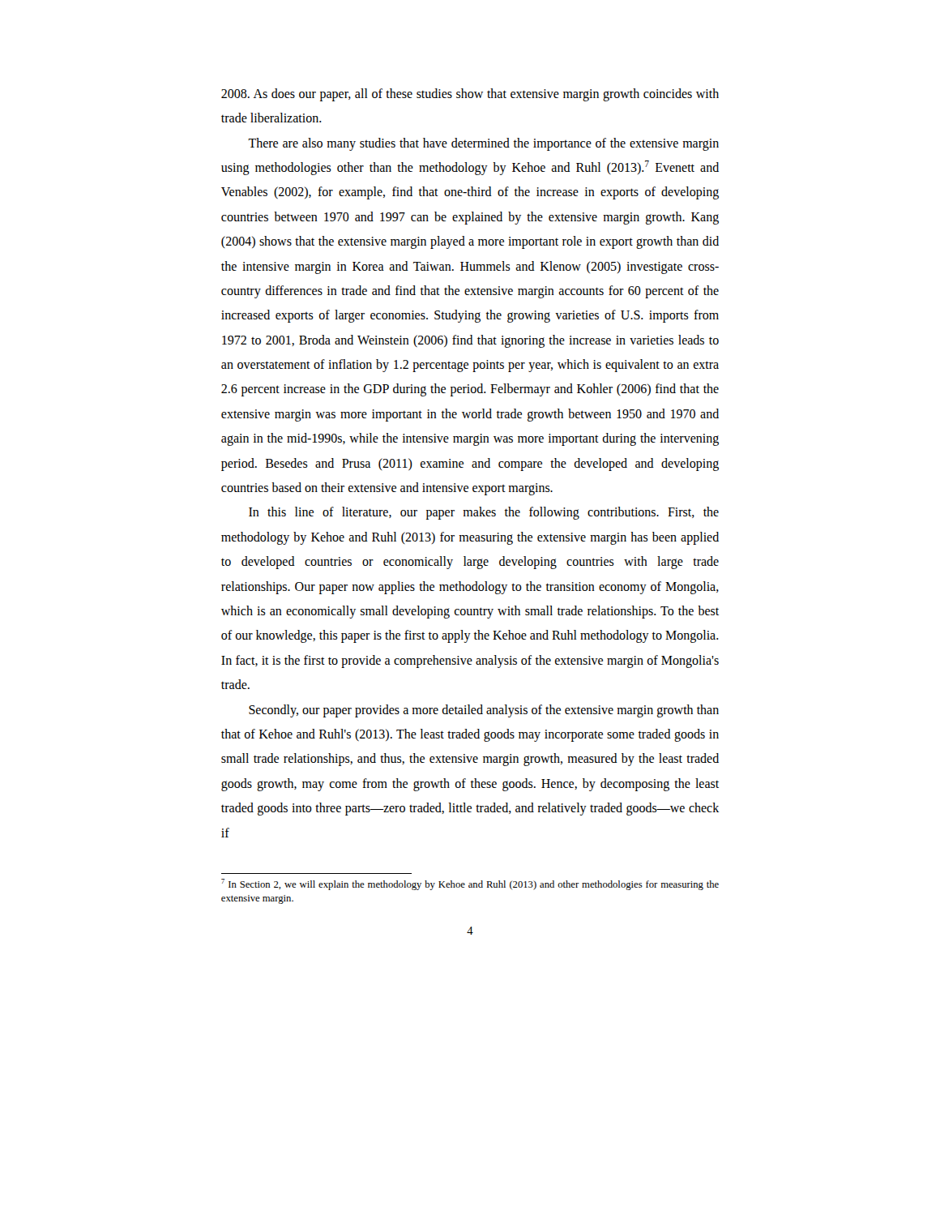2008. As does our paper, all of these studies show that extensive margin growth coincides with trade liberalization.
There are also many studies that have determined the importance of the extensive margin using methodologies other than the methodology by Kehoe and Ruhl (2013).7 Evenett and Venables (2002), for example, find that one-third of the increase in exports of developing countries between 1970 and 1997 can be explained by the extensive margin growth. Kang (2004) shows that the extensive margin played a more important role in export growth than did the intensive margin in Korea and Taiwan. Hummels and Klenow (2005) investigate cross-country differences in trade and find that the extensive margin accounts for 60 percent of the increased exports of larger economies. Studying the growing varieties of U.S. imports from 1972 to 2001, Broda and Weinstein (2006) find that ignoring the increase in varieties leads to an overstatement of inflation by 1.2 percentage points per year, which is equivalent to an extra 2.6 percent increase in the GDP during the period. Felbermayr and Kohler (2006) find that the extensive margin was more important in the world trade growth between 1950 and 1970 and again in the mid-1990s, while the intensive margin was more important during the intervening period. Besedes and Prusa (2011) examine and compare the developed and developing countries based on their extensive and intensive export margins.
In this line of literature, our paper makes the following contributions. First, the methodology by Kehoe and Ruhl (2013) for measuring the extensive margin has been applied to developed countries or economically large developing countries with large trade relationships. Our paper now applies the methodology to the transition economy of Mongolia, which is an economically small developing country with small trade relationships. To the best of our knowledge, this paper is the first to apply the Kehoe and Ruhl methodology to Mongolia. In fact, it is the first to provide a comprehensive analysis of the extensive margin of Mongolia's trade.
Secondly, our paper provides a more detailed analysis of the extensive margin growth than that of Kehoe and Ruhl's (2013). The least traded goods may incorporate some traded goods in small trade relationships, and thus, the extensive margin growth, measured by the least traded goods growth, may come from the growth of these goods. Hence, by decomposing the least traded goods into three parts—zero traded, little traded, and relatively traded goods—we check if
7 In Section 2, we will explain the methodology by Kehoe and Ruhl (2013) and other methodologies for measuring the extensive margin.
4